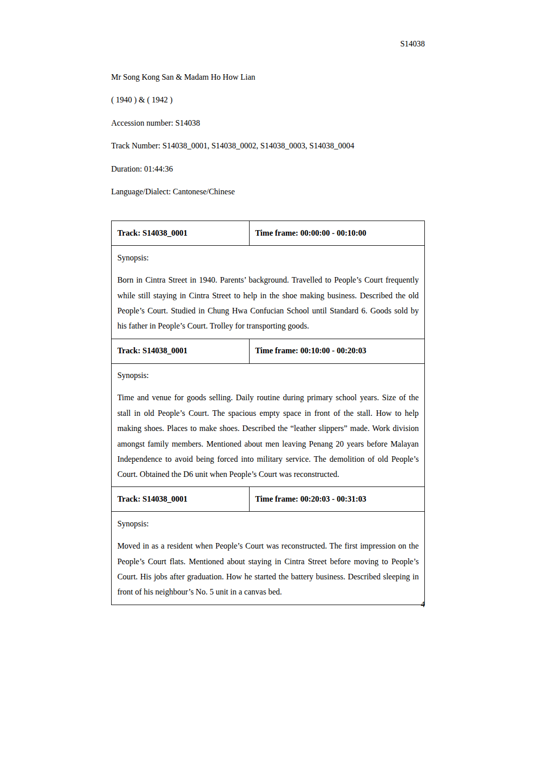S14038
Mr Song Kong San & Madam Ho How Lian
( 1940 ) & ( 1942 )
Accession number: S14038
Track Number: S14038_0001, S14038_0002, S14038_0003, S14038_0004
Duration: 01:44:36
Language/Dialect: Cantonese/Chinese
| Track: S14038_0001 | Time frame: 00:00:00 - 00:10:00 |
| Synopsis: Born in Cintra Street in 1940. Parents’ background. Travelled to People’s Court frequently while still staying in Cintra Street to help in the shoe making business. Described the old People’s Court. Studied in Chung Hwa Confucian School until Standard 6. Goods sold by his father in People’s Court. Trolley for transporting goods. |
| Track: S14038_0001 | Time frame: 00:10:00 - 00:20:03 |
| Synopsis: Time and venue for goods selling. Daily routine during primary school years. Size of the stall in old People’s Court. The spacious empty space in front of the stall. How to help making shoes. Places to make shoes. Described the “leather slippers” made. Work division amongst family members. Mentioned about men leaving Penang 20 years before Malayan Independence to avoid being forced into military service. The demolition of old People’s Court. Obtained the D6 unit when People’s Court was reconstructed. |
| Track: S14038_0001 | Time frame: 00:20:03 - 00:31:03 |
| Synopsis: Moved in as a resident when People’s Court was reconstructed. The first impression on the People’s Court flats. Mentioned about staying in Cintra Street before moving to People’s Court. His jobs after graduation. How he started the battery business. Described sleeping in front of his neighbour’s No. 5 unit in a canvas bed. |
4